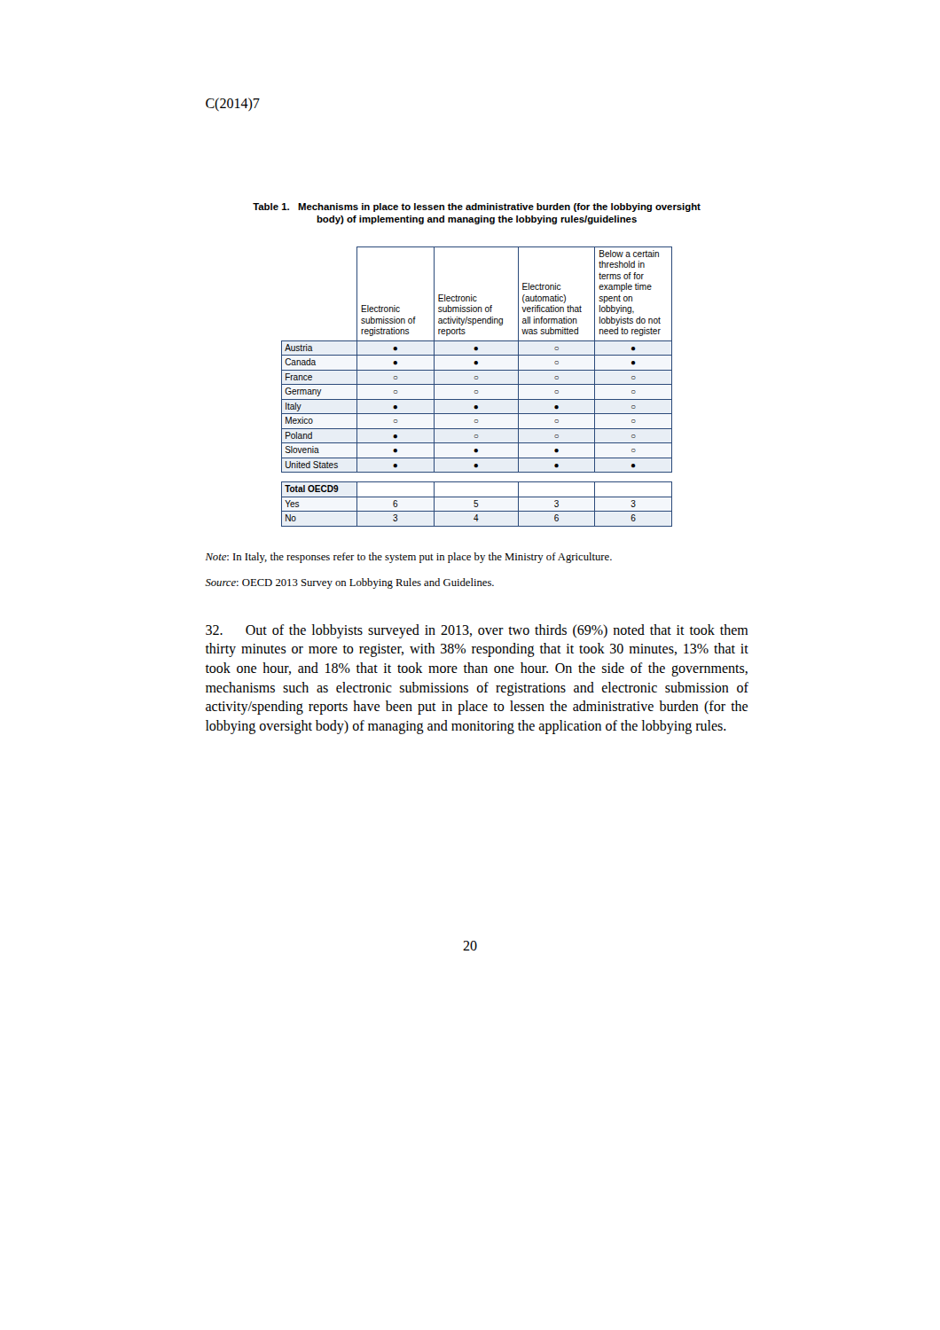C(2014)7
Table 1. Mechanisms in place to lessen the administrative burden (for the lobbying oversight body) of implementing and managing the lobbying rules/guidelines
| | Electronic submission of registrations | Electronic submission of activity/spending reports | Electronic (automatic) verification that all information was submitted | Below a certain threshold in terms of for example time spent on lobbying, lobbyists do not need to register |
| --- | --- | --- | --- | --- |
| Austria | ● | ● | ○ | ● |
| Canada | ● | ● | ○ | ● |
| France | ○ | ○ | ○ | ○ |
| Germany | ○ | ○ | ○ | ○ |
| Italy | ● | ● | ● | ○ |
| Mexico | ○ | ○ | ○ | ○ |
| Poland | ● | ○ | ○ | ○ |
| Slovenia | ● | ● | ● | ○ |
| United States | ● | ● | ● | ● |
| Total OECD9 | | | | |
| Yes | 6 | 5 | 3 | 3 |
| No | 3 | 4 | 6 | 6 |
Note: In Italy, the responses refer to the system put in place by the Ministry of Agriculture.
Source: OECD 2013 Survey on Lobbying Rules and Guidelines.
32. Out of the lobbyists surveyed in 2013, over two thirds (69%) noted that it took them thirty minutes or more to register, with 38% responding that it took 30 minutes, 13% that it took one hour, and 18% that it took more than one hour. On the side of the governments, mechanisms such as electronic submissions of registrations and electronic submission of activity/spending reports have been put in place to lessen the administrative burden (for the lobbying oversight body) of managing and monitoring the application of the lobbying rules.
20